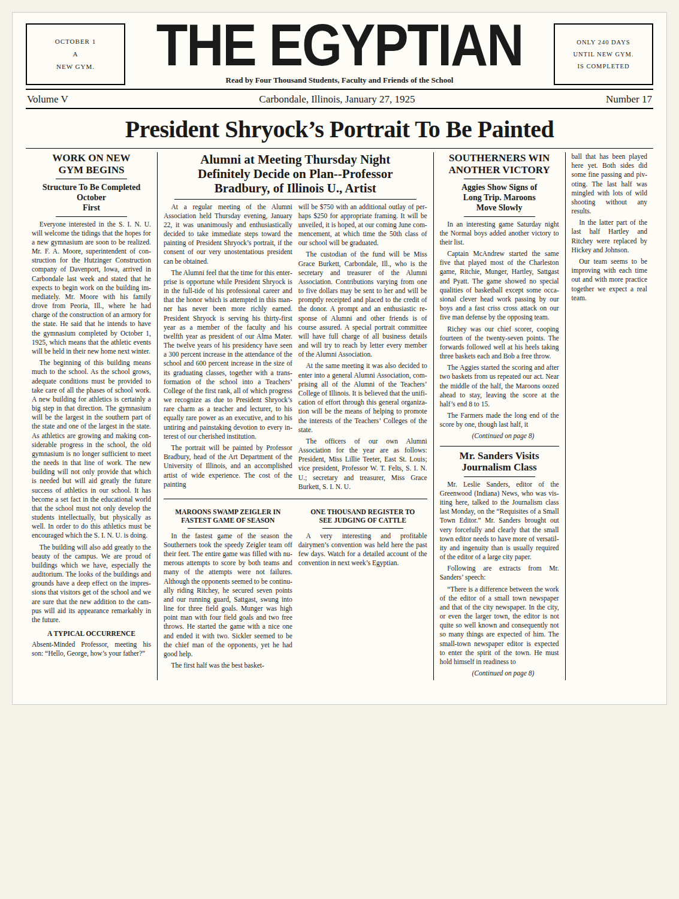OCTOBER 1
A
NEW GYM.
THE EGYPTIAN
Read by Four Thousand Students, Faculty and Friends of the School
ONLY 240 DAYS
UNTIL NEW GYM.
IS COMPLETED
Volume V
Carbondale, Illinois, January 27, 1925
Number 17
President Shryock’s Portrait To Be Painted
WORK ON NEW
GYM BEGINS
Structure To Be Completed October
First
Everyone interested in the S. I. N. U. will welcome the tidings that the hopes for a new gymnasium are soon to be realized. Mr. F. A. Moore, superintendent of construction for the Hutzinger Construction company of Davenport, Iowa, arrived in Carbondale last week and stated that he expects to begin work on the building immediately. Mr. Moore with his family drove from Peoria, Ill., where he had charge of the construction of an armory for the state. He said that he intends to have the gymnasium completed by October 1, 1925, which means that the athletic events will be held in their new home next winter.
The beginning of this building means much to the school. As the school grows, adequate conditions must be provided to take care of all the phases of school work. A new building for athletics is certainly a big step in that direction. The gymnasium will be the largest in the southern part of the state and one of the largest in the state. As athletics are growing and making considerable progress in the school, the old gymnasium is no longer sufficient to meet the needs in that line of work. The new building will not only provide that which is needed but will aid greatly the future success of athletics in our school. It has become a set fact in the educational world that the school must not only develop the students intellectually, but physically as well. In order to do this athletics must be encouraged which the S. I. N. U. is doing.
The building will also add greatly to the beauty of the campus. We are proud of buildings which we have, especially the auditorium. The looks of the buildings and grounds have a deep effect on the impressions that visitors get of the school and we are sure that the new addition to the campus will aid its appearance remarkably in the future.
A TYPICAL OCCURRENCE
Absent-Minded Professor, meeting his son: “Hello, George, how’s your father?”
Alumni at Meeting Thursday Night
Definitely Decide on Plan--Professor
Bradbury, of Illinois U., Artist
At a regular meeting of the Alumni Association held Thursday evening, January 22, it was unanimously and enthusiastically decided to take immediate steps toward the painting of President Shryock’s portrait, if the consent of our very unostentatious president can be obtained.
The Alumni feel that the time for this enterprise is opportune while President Shryock is in the full-tide of his professional career and that the honor which is attempted in this manner has never been more richly earned. President Shryock is serving his thirty-first year as a member of the faculty and his twelfth year as president of our Alma Mater. The twelve years of his presidency have seen a 300 percent increase in the attendance of the school and 600 percent increase in the size of its graduating classes, together with a transformation of the school into a Teachers’ College of the first rank, all of which progress we recognize as due to President Shryock’s rare charm as a teacher and lecturer, to his equally rare power as an executive, and to his untiring and painstaking devotion to every interest of our cherished institution.
The portrait will be painted by Professor Bradbury, head of the Art Department of the University of Illinois, and an accomplished artist of wide experience. The cost of the painting
will be $750 with an additional outlay of perhaps $250 for appropriate framing. It will be unveiled, it is hoped, at our coming June commencement, at which time the 50th class of our school will be graduated.
The custodian of the fund will be Miss Grace Burkett, Carbondale, Ill., who is the secretary and treasurer of the Alumni Association. Contributions varying from one to five dollars may be sent to her and will be promptly receipted and placed to the credit of the donor. A prompt and an enthusiastic response of Alumni and other friends is of course assured. A special portrait committee will have full charge of all business details and will try to reach by letter every member of the Alumni Association.
At the same meeting it was also decided to enter into a general Alumni Association, comprising all of the Alumni of the Teachers’ College of Illinois. It is believed that the unification of effort through this general organization will be the means of helping to promote the interests of the Teachers’ Colleges of the state.
The officers of our own Alumni Association for the year are as follows: President, Miss Lillie Teeter, East St. Louis; vice president, Professor W. T. Felts, S. I. N. U.; secretary and treasurer, Miss Grace Burkett, S. I. N. U.
MAROONS SWAMP ZEIGLER IN
FASTEST GAME OF SEASON
In the fastest game of the season the Southerners took the speedy Zeigler team off their feet. The entire game was filled with numerous attempts to score by both teams and many of the attempts were not failures. Although the opponents seemed to be continually riding Ritchey, he secured seven points and our running guard, Sattgast, swung into line for three field goals. Munger was high point man with four field goals and two free throws. He started the game with a nice one and ended it with two. Sickler seemed to be the chief man of the opponents, yet he had good help.
The first half was the best basket-
ONE THOUSAND REGISTER TO
SEE JUDGING OF CATTLE
A very interesting and profitable dairymen’s convention was held here the past few days. Watch for a detailed account of the convention in next week’s Egyptian.
SOUTHERNERS WIN
ANOTHER VICTORY
Aggies Show Signs of
Long Trip. Maroons
Move Slowly
In an interesting game Saturday night the Normal boys added another victory to their list.
Captain McAndrew started the same five that played most of the Charleston game, Ritchie, Munger, Hartley, Sattgast and Pyatt. The game showed no special qualities of basketball except some occasional clever head work passing by our boys and a fast criss cross attack on our five man defense by the opposing team.
Richey was our chief scorer, cooping fourteen of the twenty-seven points. The forwards followed well at his heels taking three baskets each and Bob a free throw.
The Aggies started the scoring and after two baskets from us repeated our act. Near the middle of the half, the Maroons oozed ahead to stay, leaving the score at the half’s end 8 to 15.
The Farmers made the long end of the score by one, though last half, it
(Continued on page 8)
Mr. Sanders Visits
Journalism Class
Mr. Leslie Sanders, editor of the Greenwood (Indiana) News, who was visiting here, talked to the Journalism class last Monday, on the “Requisites of a Small Town Editor.” Mr. Sanders brought out very forcefully and clearly that the small town editor needs to have more of versatility and ingenuity than is usually required of the editor of a large city paper.
Following are extracts from Mr. Sanders’ speech:
“There is a difference between the work of the editor of a small town newspaper and that of the city newspaper. In the city, or even the larger town, the editor is not quite so well known and consequently not so many things are expected of him. The small-town newspaper editor is expected to enter the spirit of the town. He must hold himself in readiness to
(Continued on page 8)
ball that has been played here yet. Both sides did some fine passing and pivoting. The last half was mingled with lots of wild shooting without any results.
In the latter part of the last half Hartley and Ritchey were replaced by Hickey and Johnson.
Our team seems to be improving with each time out and with more practice together we expect a real team.